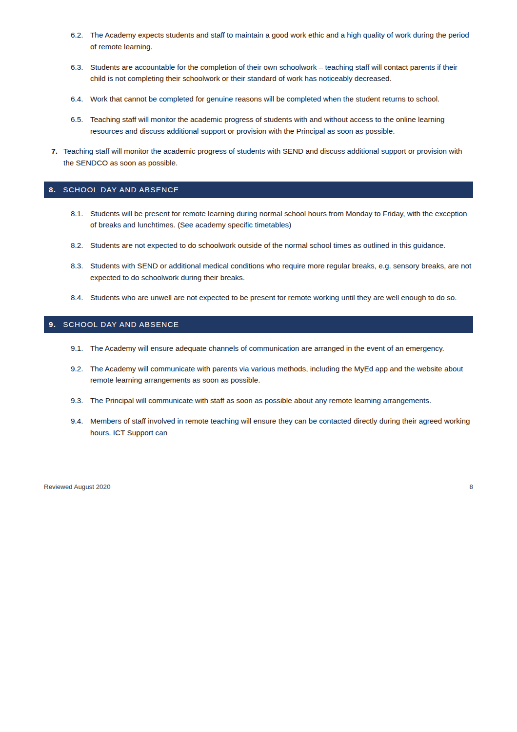6.2. The Academy expects students and staff to maintain a good work ethic and a high quality of work during the period of remote learning.
6.3. Students are accountable for the completion of their own schoolwork – teaching staff will contact parents if their child is not completing their schoolwork or their standard of work has noticeably decreased.
6.4. Work that cannot be completed for genuine reasons will be completed when the student returns to school.
6.5. Teaching staff will monitor the academic progress of students with and without access to the online learning resources and discuss additional support or provision with the Principal as soon as possible.
7. Teaching staff will monitor the academic progress of students with SEND and discuss additional support or provision with the SENDCO as soon as possible.
8. School Day and Absence
8.1. Students will be present for remote learning during normal school hours from Monday to Friday, with the exception of breaks and lunchtimes. (See academy specific timetables)
8.2. Students are not expected to do schoolwork outside of the normal school times as outlined in this guidance.
8.3. Students with SEND or additional medical conditions who require more regular breaks, e.g. sensory breaks, are not expected to do schoolwork during their breaks.
8.4. Students who are unwell are not expected to be present for remote working until they are well enough to do so.
9. School Day and Absence
9.1. The Academy will ensure adequate channels of communication are arranged in the event of an emergency.
9.2. The Academy will communicate with parents via various methods, including the MyEd app and the website about remote learning arrangements as soon as possible.
9.3. The Principal will communicate with staff as soon as possible about any remote learning arrangements.
9.4. Members of staff involved in remote teaching will ensure they can be contacted directly during their agreed working hours. ICT Support can
Reviewed August 2020 8